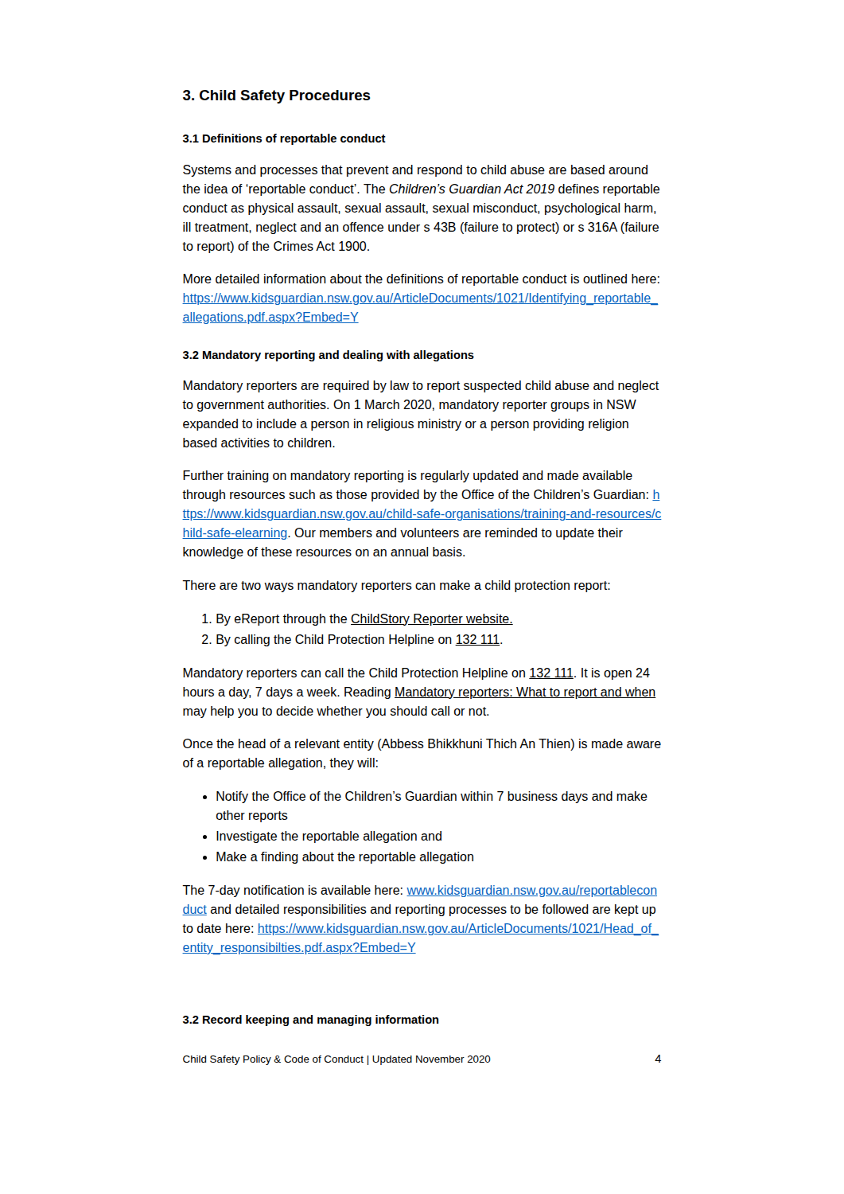3. Child Safety Procedures
3.1 Definitions of reportable conduct
Systems and processes that prevent and respond to child abuse are based around the idea of ‘reportable conduct’. The Children’s Guardian Act 2019 defines reportable conduct as physical assault, sexual assault, sexual misconduct, psychological harm, ill treatment, neglect and an offence under s 43B (failure to protect) or s 316A (failure to report) of the Crimes Act 1900.
More detailed information about the definitions of reportable conduct is outlined here:
https://www.kidsguardian.nsw.gov.au/ArticleDocuments/1021/Identifying_reportable_allegations.pdf.aspx?Embed=Y
3.2 Mandatory reporting and dealing with allegations
Mandatory reporters are required by law to report suspected child abuse and neglect to government authorities. On 1 March 2020, mandatory reporter groups in NSW expanded to include a person in religious ministry or a person providing religion based activities to children.
Further training on mandatory reporting is regularly updated and made available through resources such as those provided by the Office of the Children’s Guardian: https://www.kidsguardian.nsw.gov.au/child-safe-organisations/training-and-resources/child-safe-elearning. Our members and volunteers are reminded to update their knowledge of these resources on an annual basis.
There are two ways mandatory reporters can make a child protection report:
By eReport through the ChildStory Reporter website.
By calling the Child Protection Helpline on 132 111.
Mandatory reporters can call the Child Protection Helpline on 132 111. It is open 24 hours a day, 7 days a week. Reading Mandatory reporters: What to report and when may help you to decide whether you should call or not.
Once the head of a relevant entity (Abbess Bhikkhuni Thich An Thien) is made aware of a reportable allegation, they will:
Notify the Office of the Children’s Guardian within 7 business days and make other reports
Investigate the reportable allegation and
Make a finding about the reportable allegation
The 7-day notification is available here: www.kidsguardian.nsw.gov.au/reportableconduct and detailed responsibilities and reporting processes to be followed are kept up to date here: https://www.kidsguardian.nsw.gov.au/ArticleDocuments/1021/Head_of_entity_responsibilties.pdf.aspx?Embed=Y
3.2 Record keeping and managing information
Child Safety Policy & Code of Conduct | Updated November 2020
4